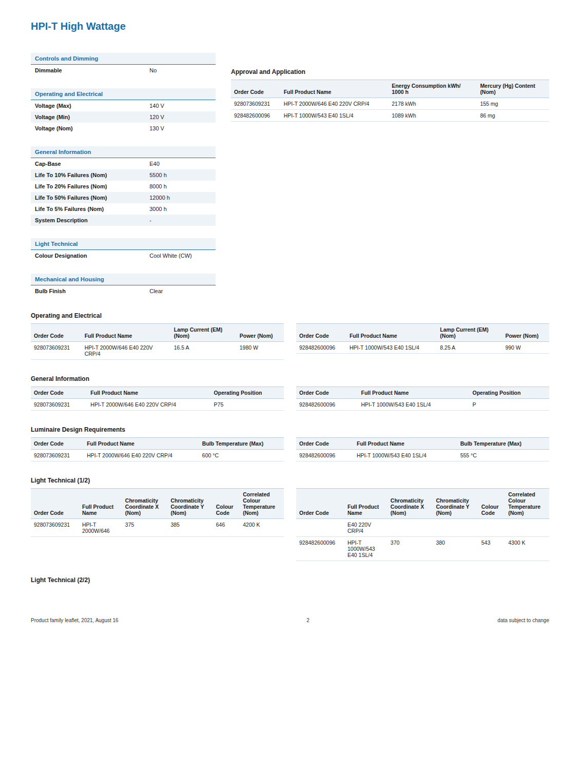HPI-T High Wattage
| Controls and Dimming |
| Dimmable | No |
| Operating and Electrical |
| Voltage (Max) | 140 V |
| Voltage (Min) | 120 V |
| Voltage (Nom) | 130 V |
| General Information |
| Cap-Base | E40 |
| Life To 10% Failures (Nom) | 5500 h |
| Life To 20% Failures (Nom) | 8000 h |
| Life To 50% Failures (Nom) | 12000 h |
| Life To 5% Failures (Nom) | 3000 h |
| System Description | - |
| Light Technical |
| Colour Designation | Cool White (CW) |
| Mechanical and Housing |
| Bulb Finish | Clear |
Approval and Application
| Order Code | Full Product Name | Energy Consumption kWh/ 1000 h | Mercury (Hg) Content (Nom) |
| --- | --- | --- | --- |
| 928073609231 | HPI-T 2000W/646 E40 220V CRP/4 | 2178 kWh | 155 mg |
| 928482600096 | HPI-T 1000W/543 E40 1SL/4 | 1089 kWh | 86 mg |
Operating and Electrical
| Order Code | Full Product Name | Lamp Current (EM) (Nom) | Power (Nom) |
| --- | --- | --- | --- |
| 928073609231 | HPI-T 2000W/646 E40 220V CRP/4 | 16.5 A | 1980 W |
| Order Code | Full Product Name | Lamp Current (EM) (Nom) | Power (Nom) |
| --- | --- | --- | --- |
| 928482600096 | HPI-T 1000W/543 E40 1SL/4 | 8.25 A | 990 W |
General Information
| Order Code | Full Product Name | Operating Position |
| --- | --- | --- |
| 928073609231 | HPI-T 2000W/646 E40 220V CRP/4 | P75 |
| Order Code | Full Product Name | Operating Position |
| --- | --- | --- |
| 928482600096 | HPI-T 1000W/543 E40 1SL/4 | P |
Luminaire Design Requirements
| Order Code | Full Product Name | Bulb Temperature (Max) |
| --- | --- | --- |
| 928073609231 | HPI-T 2000W/646 E40 220V CRP/4 | 600 °C |
| Order Code | Full Product Name | Bulb Temperature (Max) |
| --- | --- | --- |
| 928482600096 | HPI-T 1000W/543 E40 1SL/4 | 555 °C |
Light Technical (1/2)
| Order Code | Full Product Name | Chromaticity Coordinate X (Nom) | Chromaticity Coordinate Y (Nom) | Colour Code | Correlated Colour Temperature (Nom) |
| --- | --- | --- | --- | --- | --- |
| 928073609231 | HPI-T 2000W/646 | 375 | 385 | 646 | 4200 K |
| Order Code | Full Product Name | Chromaticity Coordinate X (Nom) | Chromaticity Coordinate Y (Nom) | Colour Code | Correlated Colour Temperature (Nom) |
| --- | --- | --- | --- | --- | --- |
| | E40 220V CRP/4 | | | | |
| 928482600096 | HPI-T 1000W/543 E40 1SL/4 | 370 | 380 | 543 | 4300 K |
Light Technical (2/2)
Product family leaflet, 2021, August 16
2
data subject to change